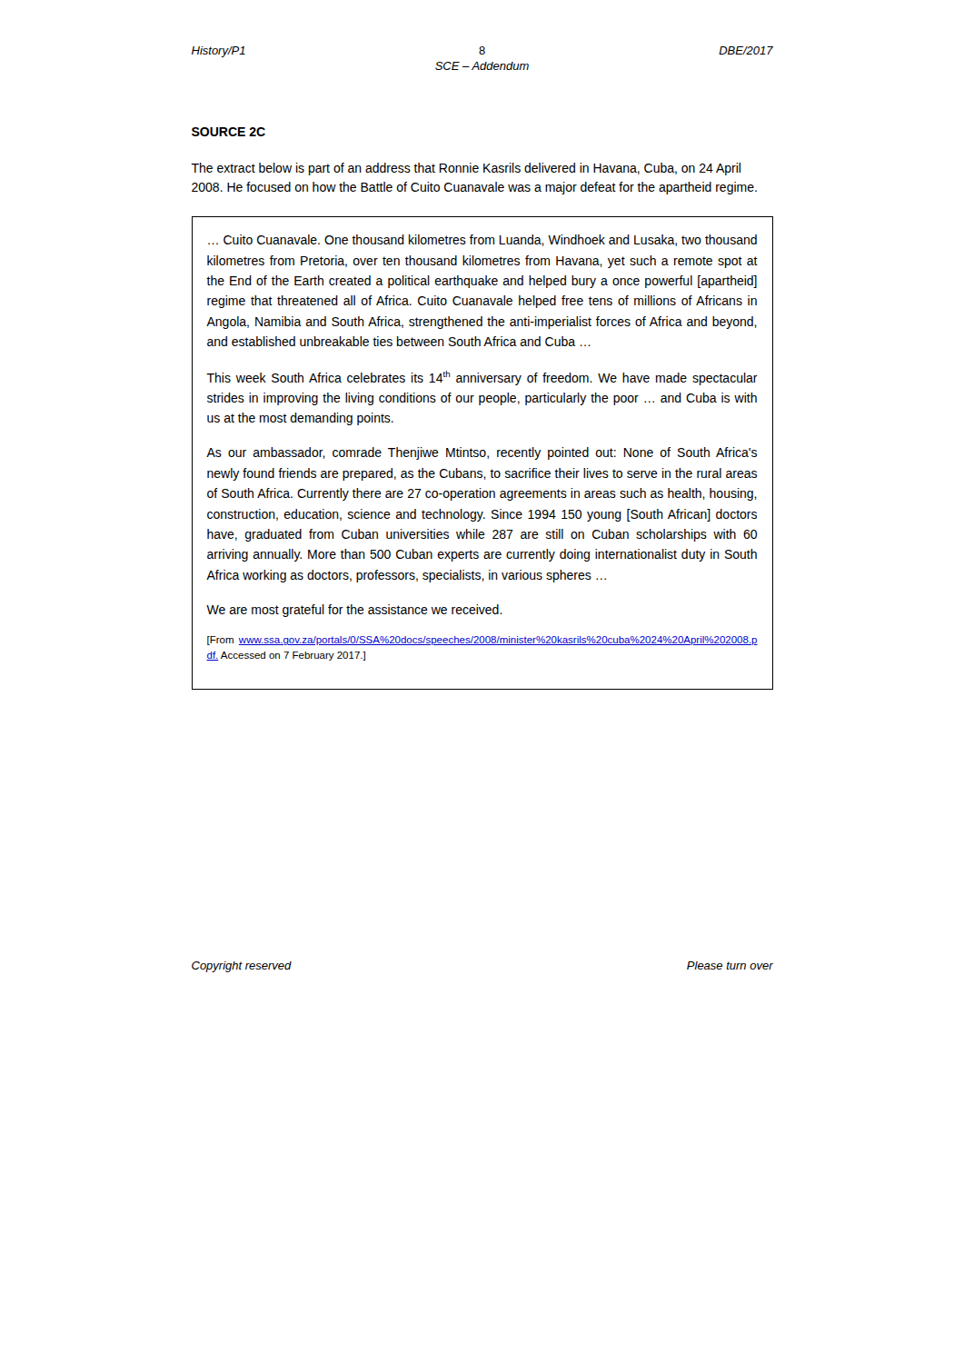History/P1
8
SCE – Addendum
DBE/2017
SOURCE 2C
The extract below is part of an address that Ronnie Kasrils delivered in Havana, Cuba, on 24 April 2008. He focused on how the Battle of Cuito Cuanavale was a major defeat for the apartheid regime.
… Cuito Cuanavale. One thousand kilometres from Luanda, Windhoek and Lusaka, two thousand kilometres from Pretoria, over ten thousand kilometres from Havana, yet such a remote spot at the End of the Earth created a political earthquake and helped bury a once powerful [apartheid] regime that threatened all of Africa. Cuito Cuanavale helped free tens of millions of Africans in Angola, Namibia and South Africa, strengthened the anti-imperialist forces of Africa and beyond, and established unbreakable ties between South Africa and Cuba …
This week South Africa celebrates its 14th anniversary of freedom. We have made spectacular strides in improving the living conditions of our people, particularly the poor … and Cuba is with us at the most demanding points.
As our ambassador, comrade Thenjiwe Mtintso, recently pointed out: None of South Africa's newly found friends are prepared, as the Cubans, to sacrifice their lives to serve in the rural areas of South Africa. Currently there are 27 co-operation agreements in areas such as health, housing, construction, education, science and technology. Since 1994 150 young [South African] doctors have, graduated from Cuban universities while 287 are still on Cuban scholarships with 60 arriving annually. More than 500 Cuban experts are currently doing internationalist duty in South Africa working as doctors, professors, specialists, in various spheres …
We are most grateful for the assistance we received.
[From www.ssa.gov.za/portals/0/SSA%20docs/speeches/2008/minister%20kasrils%20cuba%2024%20April%202008.pdf. Accessed on 7 February 2017.]
Copyright reserved
Please turn over